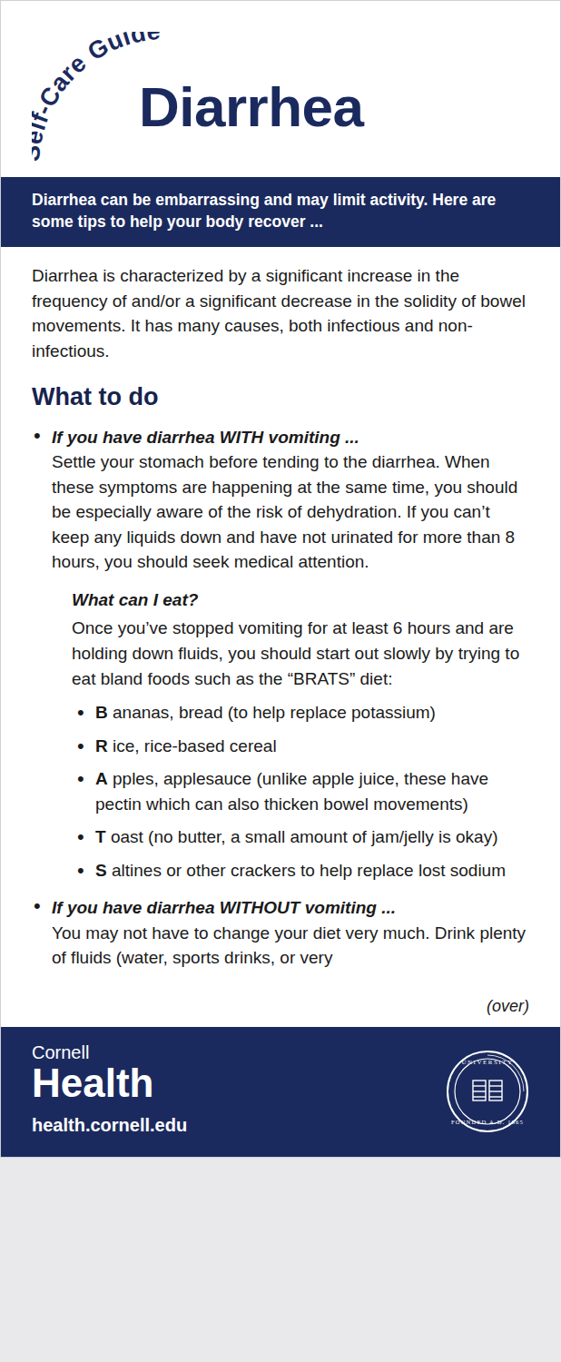Self-Care Guide
Self-Care Guide
Diarrhea
Diarrhea can be embarrassing and may limit activity. Here are some tips to help your body recover ...
Diarrhea is characterized by a significant increase in the frequency of and/or a significant decrease in the solidity of bowel movements. It has many causes, both infectious and non-infectious.
What to do
If you have diarrhea WITH vomiting ... Settle your stomach before tending to the diarrhea. When these symptoms are happening at the same time, you should be especially aware of the risk of dehydration. If you can’t keep any liquids down and have not urinated for more than 8 hours, you should seek medical attention.
What can I eat?
Once you’ve stopped vomiting for at least 6 hours and are holding down fluids, you should start out slowly by trying to eat bland foods such as the “BRATS” diet:
B ananas, bread (to help replace potassium)
R ice, rice-based cereal
A pples, applesauce (unlike apple juice, these have pectin which can also thicken bowel movements)
T oast (no butter, a small amount of jam/jelly is okay)
S altines or other crackers to help replace lost sodium
If you have diarrhea WITHOUT vomiting ... You may not have to change your diet very much. Drink plenty of fluids (water, sports drinks, or very
(over)
Cornell
Health
health.cornell.edu
Cornell University seal UNIVERSITY FOUNDED A.D. 1865